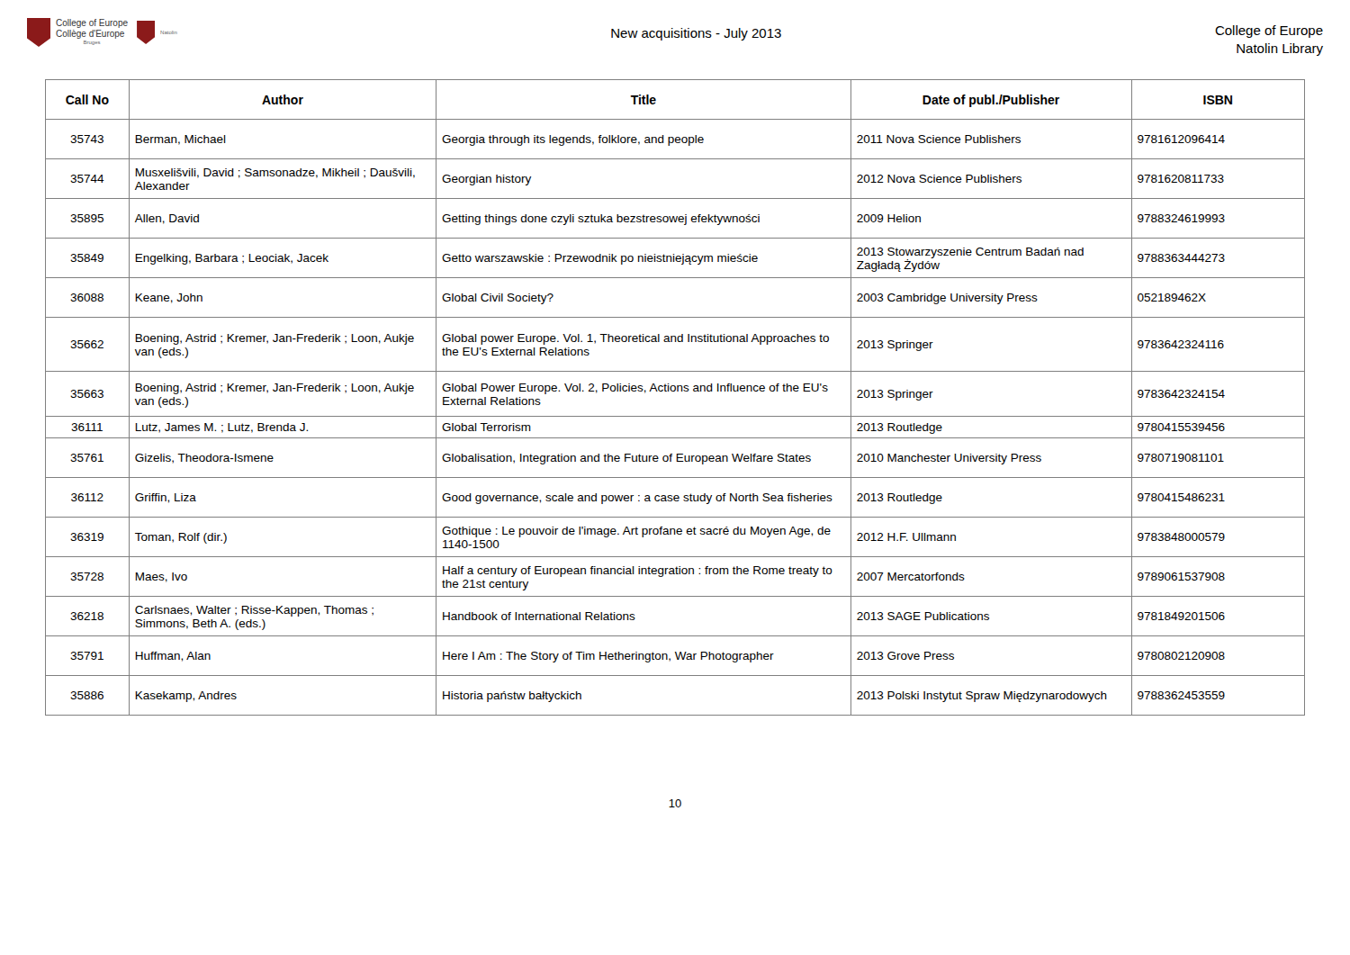College of Europe
Collège d'Europe
Bruges
Natolin
New acquisitions - July 2013
College of Europe
Natolin Library
| Call No | Author | Title | Date of publ./Publisher | ISBN |
| --- | --- | --- | --- | --- |
| 35743 | Berman, Michael | Georgia through its legends, folklore, and people | 2011 Nova Science Publishers | 9781612096414 |
| 35744 | Musxelišvili, David ; Samsonadze, Mikheil ; Daušvili, Alexander | Georgian history | 2012 Nova Science Publishers | 9781620811733 |
| 35895 | Allen, David | Getting things done czyli sztuka bezstresowej efektywności | 2009 Helion | 9788324619993 |
| 35849 | Engelking, Barbara ; Leociak, Jacek | Getto warszawskie : Przewodnik po nieistniejącym mieście | 2013 Stowarzyszenie Centrum Badań nad Zagładą Żydów | 9788363444273 |
| 36088 | Keane, John | Global Civil Society? | 2003 Cambridge University Press | 052189462X |
| 35662 | Boening, Astrid ; Kremer, Jan-Frederik ; Loon, Aukje van (eds.) | Global power Europe. Vol. 1, Theoretical and Institutional Approaches to the EU's External Relations | 2013 Springer | 9783642324116 |
| 35663 | Boening, Astrid ; Kremer, Jan-Frederik ; Loon, Aukje van (eds.) | Global Power Europe. Vol. 2, Policies, Actions and Influence of the EU's External Relations | 2013 Springer | 9783642324154 |
| 36111 | Lutz, James M. ; Lutz, Brenda J. | Global Terrorism | 2013 Routledge | 9780415539456 |
| 35761 | Gizelis, Theodora-Ismene | Globalisation, Integration and the Future of European Welfare States | 2010 Manchester University Press | 9780719081101 |
| 36112 | Griffin, Liza | Good governance, scale and power : a case study of North Sea fisheries | 2013 Routledge | 9780415486231 |
| 36319 | Toman, Rolf (dir.) | Gothique : Le pouvoir de l'image. Art profane et sacré du Moyen Age, de 1140-1500 | 2012 H.F. Ullmann | 9783848000579 |
| 35728 | Maes, Ivo | Half a century of European financial integration : from the Rome treaty to the 21st century | 2007 Mercatorfonds | 9789061537908 |
| 36218 | Carlsnaes, Walter ; Risse-Kappen, Thomas ; Simmons, Beth A. (eds.) | Handbook of International Relations | 2013 SAGE Publications | 9781849201506 |
| 35791 | Huffman, Alan | Here I Am : The Story of Tim Hetherington, War Photographer | 2013 Grove Press | 9780802120908 |
| 35886 | Kasekamp, Andres | Historia państw bałtyckich | 2013 Polski Instytut Spraw Międzynarodowych | 9788362453559 |
10